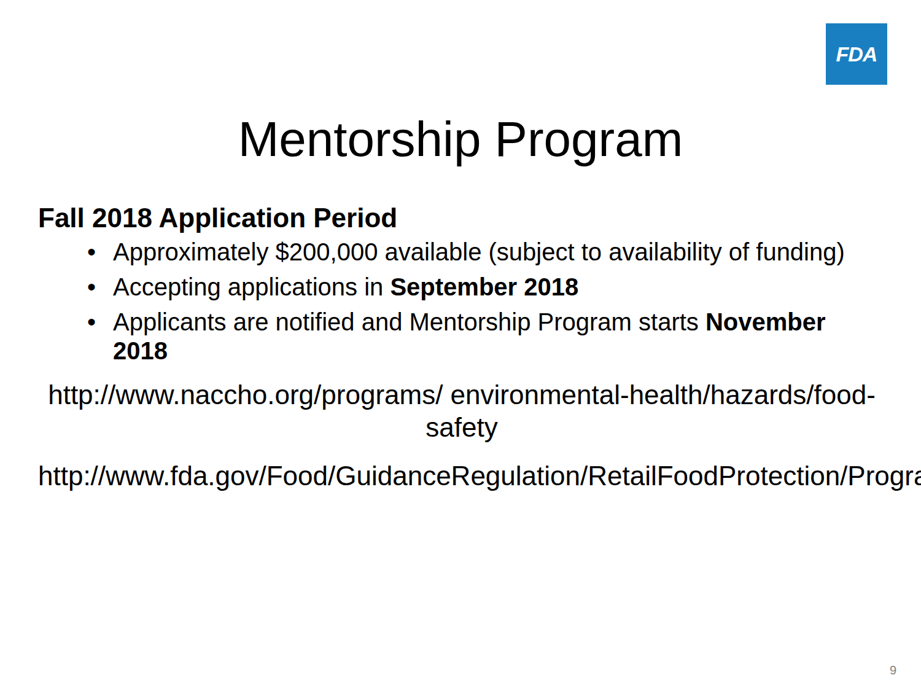FDA
Mentorship Program
Fall 2018 Application Period
Approximately $200,000 available (subject to availability of funding)
Accepting applications in September 2018
Applicants are notified and Mentorship Program starts November 2018
http://www.naccho.org/programs/ environmental-health/hazards/food-safety
http://www.fda.gov/Food/GuidanceRegulation/RetailFoodProtection/ProgramStandards/
9